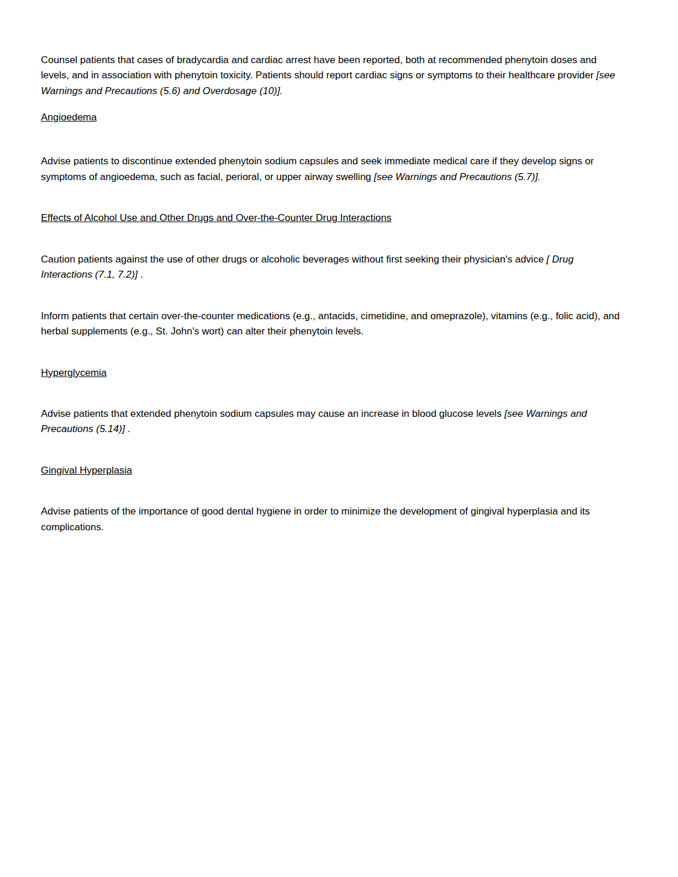Counsel patients that cases of bradycardia and cardiac arrest have been reported, both at recommended phenytoin doses and levels, and in association with phenytoin toxicity. Patients should report cardiac signs or symptoms to their healthcare provider [see Warnings and Precautions (5.6) and Overdosage (10)].
Angioedema
Advise patients to discontinue extended phenytoin sodium capsules and seek immediate medical care if they develop signs or symptoms of angioedema, such as facial, perioral, or upper airway swelling [see Warnings and Precautions (5.7)].
Effects of Alcohol Use and Other Drugs and Over-the-Counter Drug Interactions
Caution patients against the use of other drugs or alcoholic beverages without first seeking their physician's advice [ Drug Interactions (7.1, 7.2)] .
Inform patients that certain over-the-counter medications (e.g., antacids, cimetidine, and omeprazole), vitamins (e.g., folic acid), and herbal supplements (e.g., St. John's wort) can alter their phenytoin levels.
Hyperglycemia
Advise patients that extended phenytoin sodium capsules may cause an increase in blood glucose levels [see Warnings and Precautions (5.14)] .
Gingival Hyperplasia
Advise patients of the importance of good dental hygiene in order to minimize the development of gingival hyperplasia and its complications.